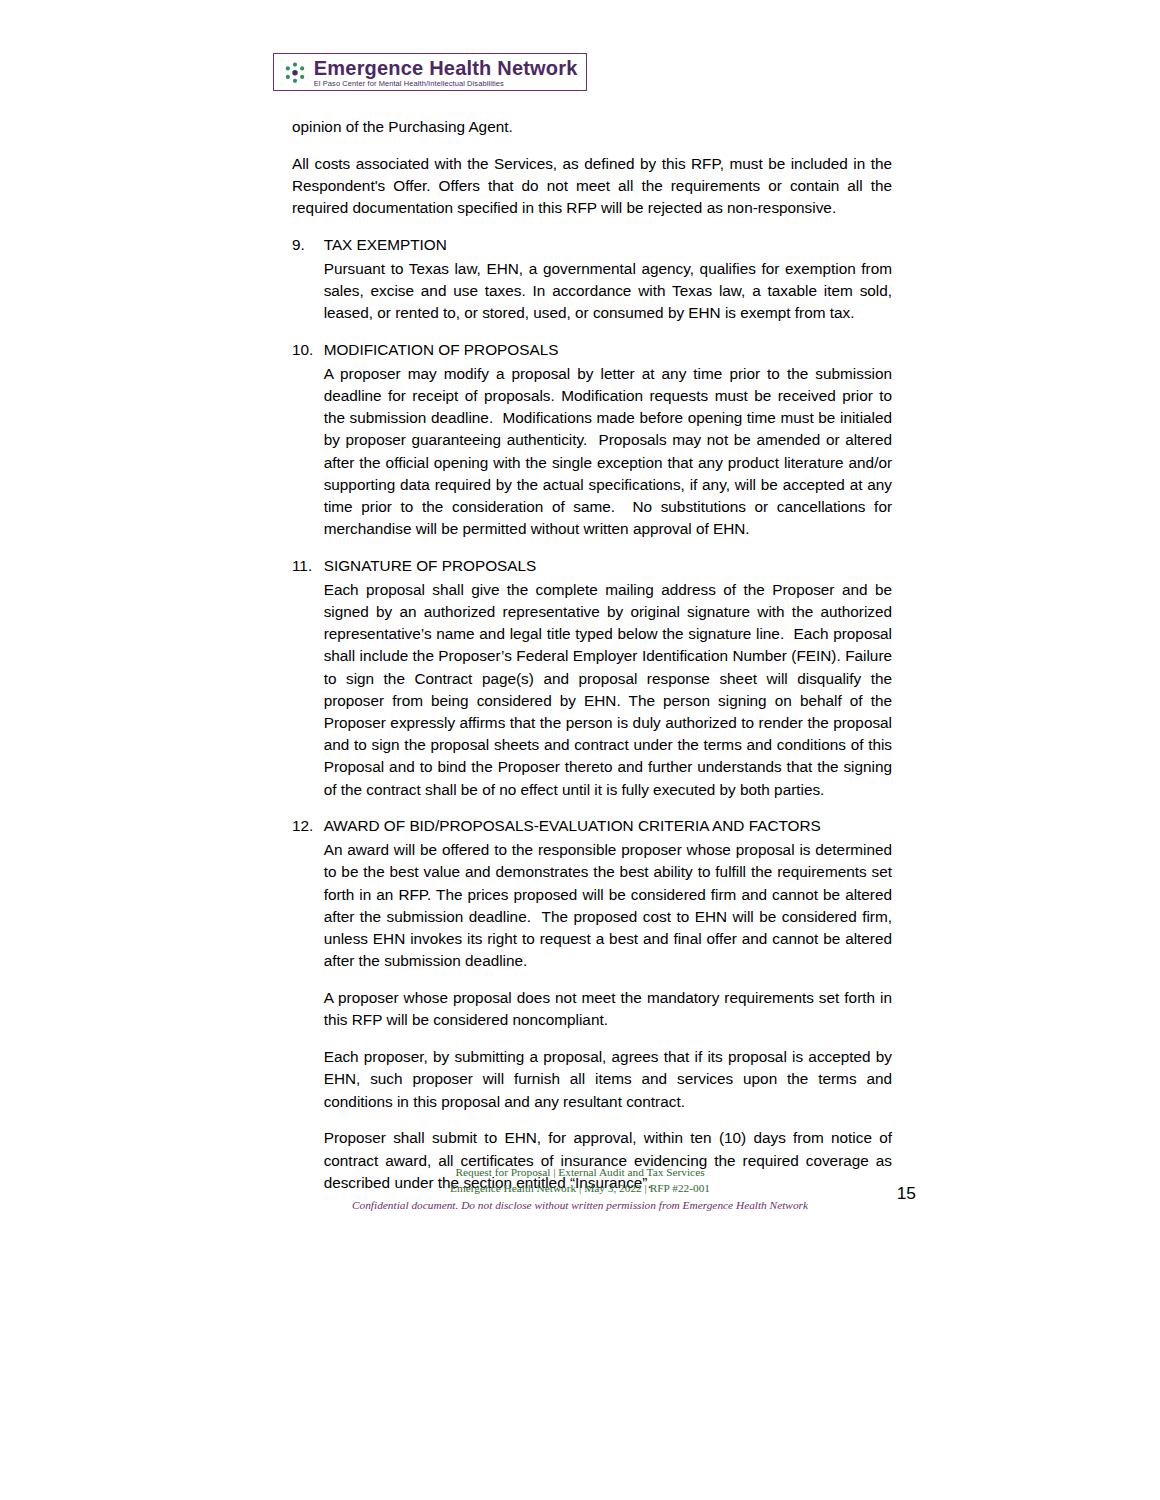Emergence Health Network
El Paso Center for Mental Health/Intellectual Disabilities
opinion of the Purchasing Agent.
All costs associated with the Services, as defined by this RFP, must be included in the Respondent's Offer. Offers that do not meet all the requirements or contain all the required documentation specified in this RFP will be rejected as non-responsive.
9.
TAX EXEMPTION
Pursuant to Texas law, EHN, a governmental agency, qualifies for exemption from sales, excise and use taxes. In accordance with Texas law, a taxable item sold, leased, or rented to, or stored, used, or consumed by EHN is exempt from tax.
10.
MODIFICATION OF PROPOSALS
A proposer may modify a proposal by letter at any time prior to the submission deadline for receipt of proposals. Modification requests must be received prior to the submission deadline. Modifications made before opening time must be initialed by proposer guaranteeing authenticity. Proposals may not be amended or altered after the official opening with the single exception that any product literature and/or supporting data required by the actual specifications, if any, will be accepted at any time prior to the consideration of same. No substitutions or cancellations for merchandise will be permitted without written approval of EHN.
11.
SIGNATURE OF PROPOSALS
Each proposal shall give the complete mailing address of the Proposer and be signed by an authorized representative by original signature with the authorized representative’s name and legal title typed below the signature line. Each proposal shall include the Proposer’s Federal Employer Identification Number (FEIN). Failure to sign the Contract page(s) and proposal response sheet will disqualify the proposer from being considered by EHN. The person signing on behalf of the Proposer expressly affirms that the person is duly authorized to render the proposal and to sign the proposal sheets and contract under the terms and conditions of this Proposal and to bind the Proposer thereto and further understands that the signing of the contract shall be of no effect until it is fully executed by both parties.
12.
AWARD OF BID/PROPOSALS-EVALUATION CRITERIA AND FACTORS
An award will be offered to the responsible proposer whose proposal is determined to be the best value and demonstrates the best ability to fulfill the requirements set forth in an RFP. The prices proposed will be considered firm and cannot be altered after the submission deadline. The proposed cost to EHN will be considered firm, unless EHN invokes its right to request a best and final offer and cannot be altered after the submission deadline.
A proposer whose proposal does not meet the mandatory requirements set forth in this RFP will be considered noncompliant.
Each proposer, by submitting a proposal, agrees that if its proposal is accepted by EHN, such proposer will furnish all items and services upon the terms and conditions in this proposal and any resultant contract.
Proposer shall submit to EHN, for approval, within ten (10) days from notice of contract award, all certificates of insurance evidencing the required coverage as described under the section entitled “Insurance”.
Request for Proposal | External Audit and Tax Services
Emergence Health Network | May 3, 2022 | RFP #22-001
Confidential document. Do not disclose without written permission from Emergence Health Network
15